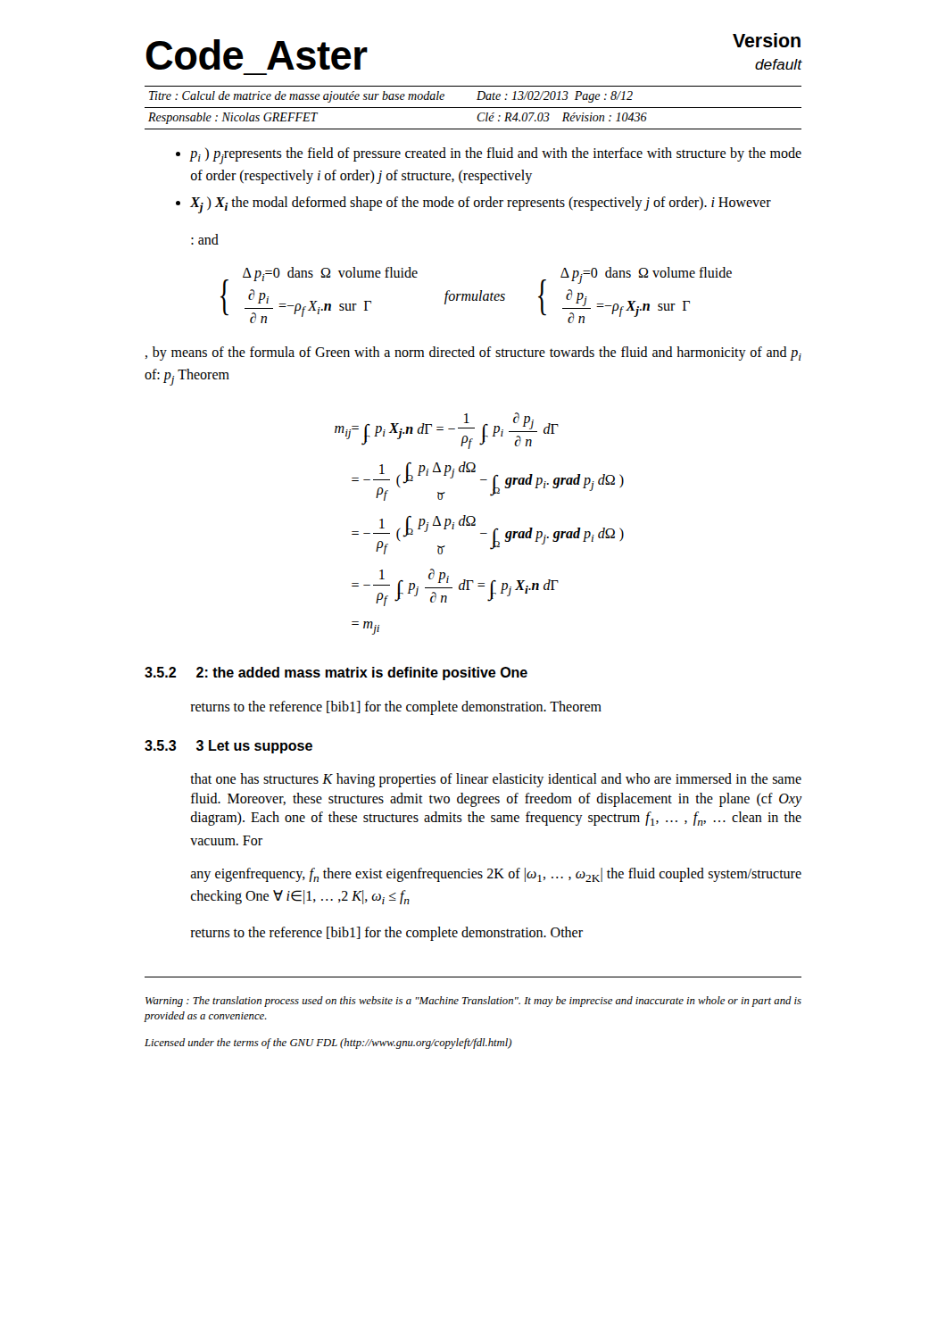Version
default
Code_Aster
| Titre : Calcul de matrice de masse ajoutée sur base modale | Date : 13/02/2013 Page : 8/12 |
| Responsable : Nicolas GREFFET | Clé : R4.07.03 Révision : 10436 |
pi ) pjrepresents the field of pressure created in the fluid and with the interface with structure by the mode of order (respectively i of order) j of structure, (respectively
Xj ) Xi the modal deformed shape of the mode of order represents (respectively j of order). i However
: and
{
Δ pi=0 dans Ω volume fluide
∂ pi∂ n =−ρf Xi.n sur Γ
formulates {
Δ pj=0 dans Ω volume fluide
∂ pj∂ n =−ρf Xj.n sur Γ
, by means of the formula of Green with a norm directed of structure towards the fluid and harmonicity of and pi of: pj Theorem
mij= ∫Γ pi Xj.n d Γ = −1 ρf ∫Γ pi ∂ pj∂ n d Γ
= −1 ρf ( ∫Ω pi Δ pj d Ω ⏟ 0 − ∫Ω grad pi. grad pj d Ω )
= −1 ρf ( ∫Ω pj Δ pi d Ω ⏟ 0 − ∫Ω grad pj. grad pi d Ω )
= −1 ρf ∫Γ pj ∂ pi∂ n d Γ = ∫Γ pj Xi.n d Γ
= mji
3.5.22: the added mass matrix is definite positive One
returns to the reference [bib1] for the complete demonstration. Theorem
3.5.33 Let us suppose
that one has structures K having properties of linear elasticity identical and who are immersed in the same fluid. Moreover, these structures admit two degrees of freedom of displacement in the plane (cf Oxy diagram). Each one of these structures admits the same frequency spectrum f1, … , fn, … clean in the vacuum. For
any eigenfrequency, fn there exist eigenfrequencies 2K of |ω1, … , ω2K| the fluid coupled system/structure checking One ∀ i∈|1, … ,2 K|, ωi ≤ fn
returns to the reference [bib1] for the complete demonstration. Other
Warning : The translation process used on this website is a "Machine Translation". It may be imprecise and inaccurate in whole or in part and is provided as a convenience.
Licensed under the terms of the GNU FDL (http://www.gnu.org/copyleft/fdl.html)